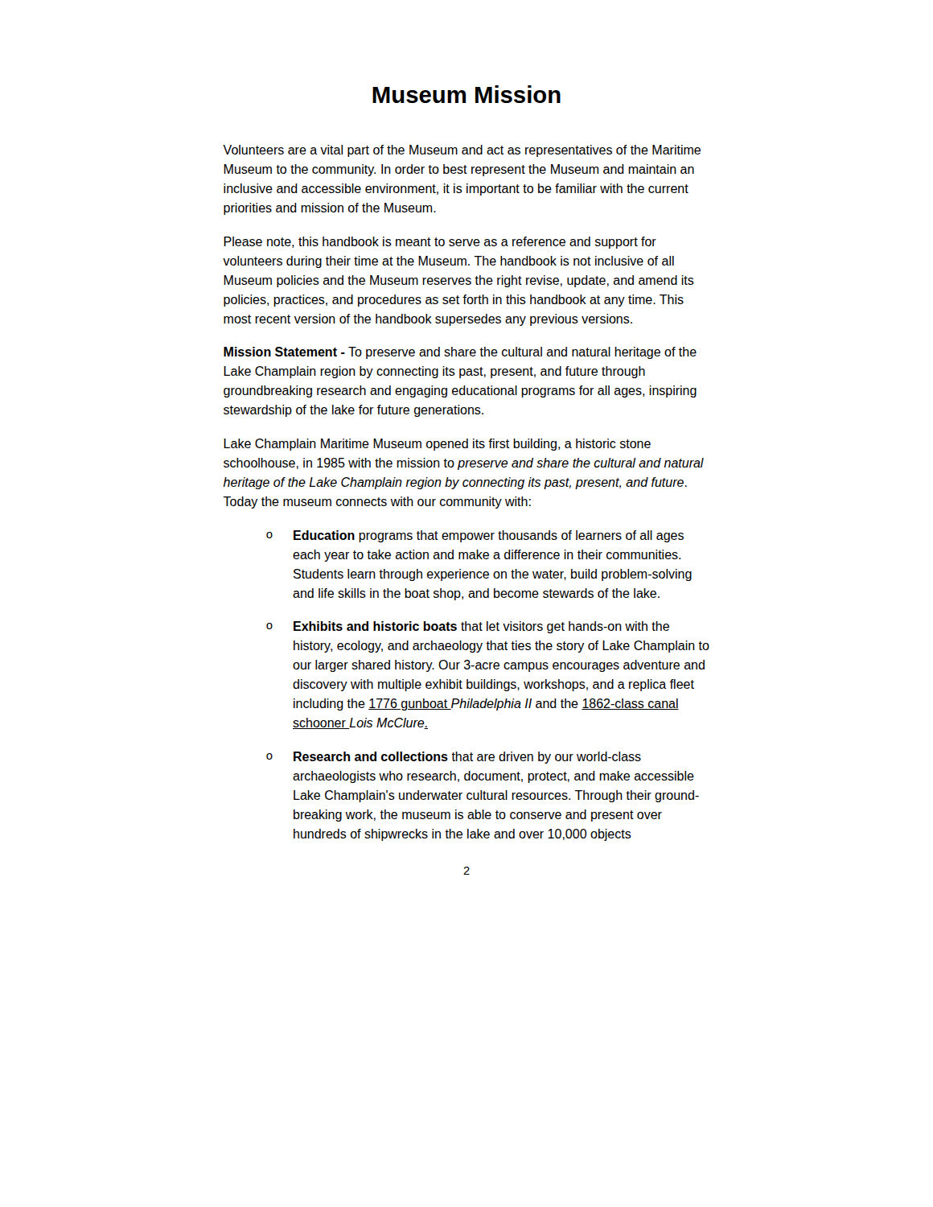Museum Mission
Volunteers are a vital part of the Museum and act as representatives of the Maritime Museum to the community. In order to best represent the Museum and maintain an inclusive and accessible environment, it is important to be familiar with the current priorities and mission of the Museum.
Please note, this handbook is meant to serve as a reference and support for volunteers during their time at the Museum. The handbook is not inclusive of all Museum policies and the Museum reserves the right revise, update, and amend its policies, practices, and procedures as set forth in this handbook at any time. This most recent version of the handbook supersedes any previous versions.
Mission Statement - To preserve and share the cultural and natural heritage of the Lake Champlain region by connecting its past, present, and future through groundbreaking research and engaging educational programs for all ages, inspiring stewardship of the lake for future generations.
Lake Champlain Maritime Museum opened its first building, a historic stone schoolhouse, in 1985 with the mission to preserve and share the cultural and natural heritage of the Lake Champlain region by connecting its past, present, and future. Today the museum connects with our community with:
Education programs that empower thousands of learners of all ages each year to take action and make a difference in their communities. Students learn through experience on the water, build problem-solving and life skills in the boat shop, and become stewards of the lake.
Exhibits and historic boats that let visitors get hands-on with the history, ecology, and archaeology that ties the story of Lake Champlain to our larger shared history. Our 3-acre campus encourages adventure and discovery with multiple exhibit buildings, workshops, and a replica fleet including the 1776 gunboat Philadelphia II and the 1862-class canal schooner Lois McClure.
Research and collections that are driven by our world-class archaeologists who research, document, protect, and make accessible Lake Champlain's underwater cultural resources. Through their ground-breaking work, the museum is able to conserve and present over hundreds of shipwrecks in the lake and over 10,000 objects
2